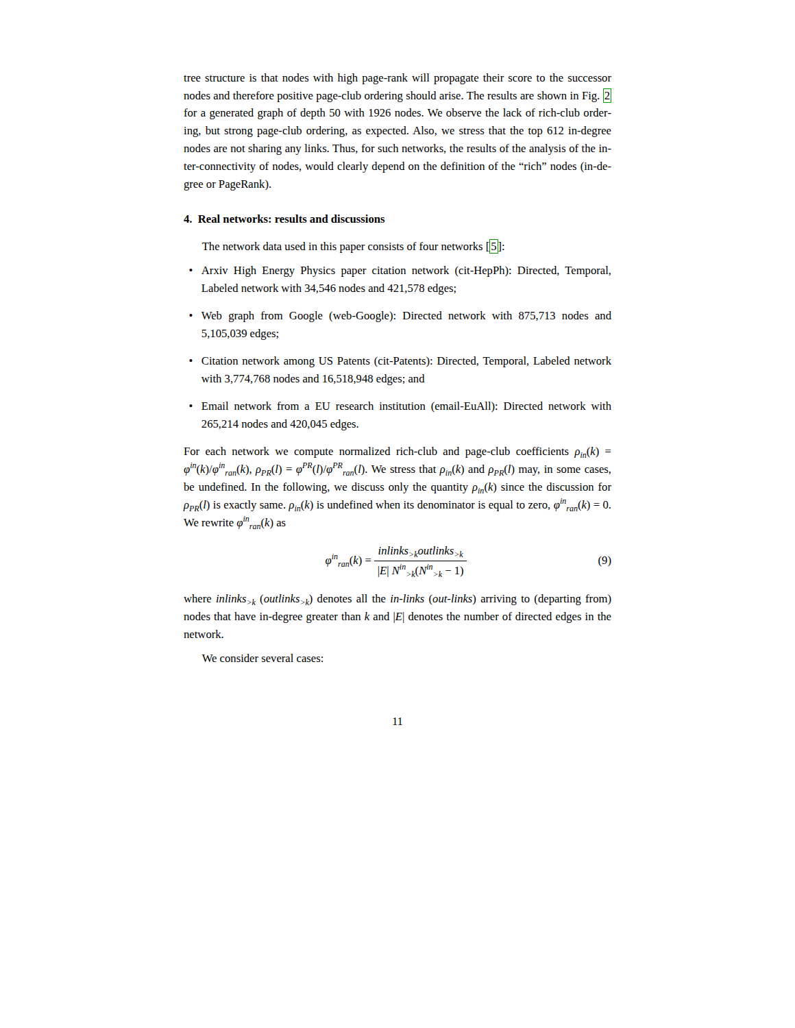tree structure is that nodes with high page-rank will propagate their score to the successor nodes and therefore positive page-club ordering should arise. The results are shown in Fig. 2 for a generated graph of depth 50 with 1926 nodes. We observe the lack of rich-club ordering, but strong page-club ordering, as expected. Also, we stress that the top 612 in-degree nodes are not sharing any links. Thus, for such networks, the results of the analysis of the inter-connectivity of nodes, would clearly depend on the definition of the “rich” nodes (in-degree or PageRank).
4. Real networks: results and discussions
The network data used in this paper consists of four networks [5]:
Arxiv High Energy Physics paper citation network (cit-HepPh): Directed, Temporal, Labeled network with 34,546 nodes and 421,578 edges;
Web graph from Google (web-Google): Directed network with 875,713 nodes and 5,105,039 edges;
Citation network among US Patents (cit-Patents): Directed, Temporal, Labeled network with 3,774,768 nodes and 16,518,948 edges; and
Email network from a EU research institution (email-EuAll): Directed network with 265,214 nodes and 420,045 edges.
For each network we compute normalized rich-club and page-club coefficients ρin(k) = φin(k)/φinran(k), ρPR(l) = φPR(l)/φPRran(l). We stress that ρin(k) and ρPR(l) may, in some cases, be undefined. In the following, we discuss only the quantity ρin(k) since the discussion for ρPR(l) is exactly same. ρin(k) is undefined when its denominator is equal to zero, φinran(k) = 0. We rewrite φinran(k) as
φinran(k) = inlinks>koutlinks>k |E| Nin>k(Nin>k − 1)
(9)
where inlinks>k (outlinks>k) denotes all the in-links (out-links) arriving to (departing from) nodes that have in-degree greater than k and |E| denotes the number of directed edges in the network.
We consider several cases:
11